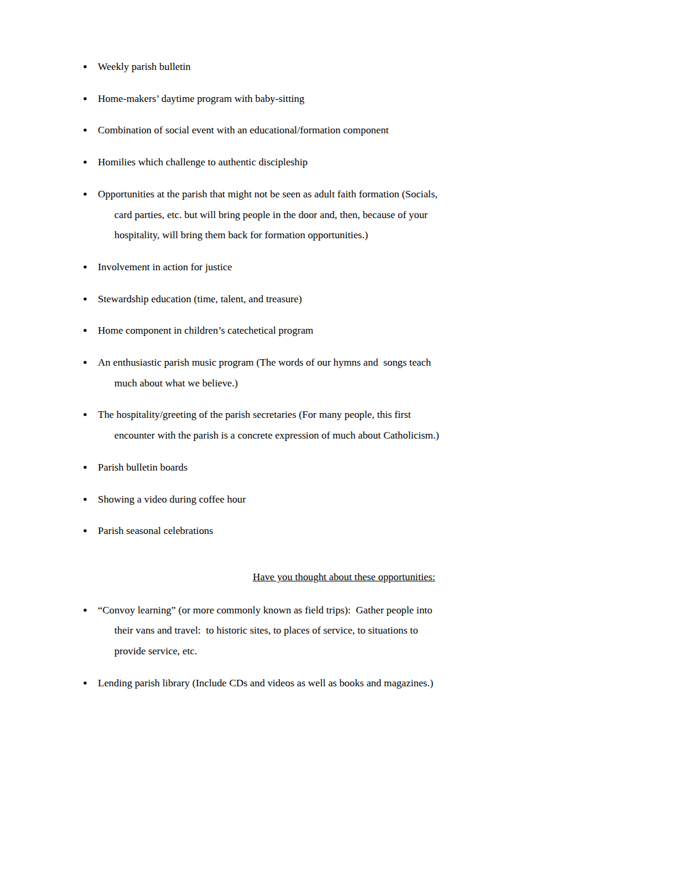Weekly parish bulletin
Home-makers’ daytime program with baby-sitting
Combination of social event with an educational/formation component
Homilies which challenge to authentic discipleship
Opportunities at the parish that might not be seen as adult faith formation (Socials,
card parties, etc. but will bring people in the door and, then, because of your
hospitality, will bring them back for formation opportunities.)
Involvement in action for justice
Stewardship education (time, talent, and treasure)
Home component in children’s catechetical program
An enthusiastic parish music program (The words of our hymns and songs teach
much about what we believe.)
The hospitality/greeting of the parish secretaries (For many people, this first
encounter with the parish is a concrete expression of much about Catholicism.)
Parish bulletin boards
Showing a video during coffee hour
Parish seasonal celebrations
Have you thought about these opportunities:
“Convoy learning” (or more commonly known as field trips): Gather people into
their vans and travel: to historic sites, to places of service, to situations to
provide service, etc.
Lending parish library (Include CDs and videos as well as books and magazines.)